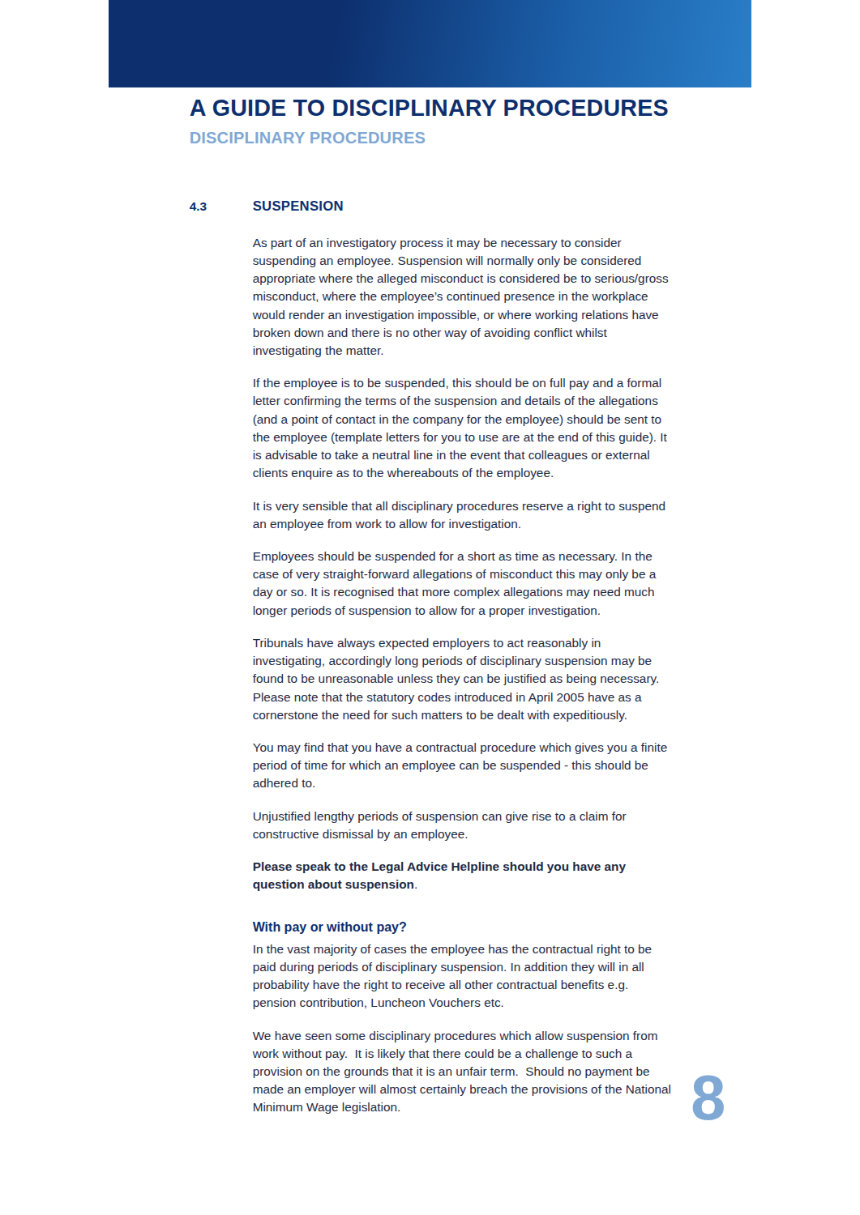A Guide to Disciplinary Procedures
Disciplinary Procedures
4.3
Suspension
As part of an investigatory process it may be necessary to consider suspending an employee. Suspension will normally only be considered appropriate where the alleged misconduct is considered be to serious/gross misconduct, where the employee’s continued presence in the workplace would render an investigation impossible, or where working relations have broken down and there is no other way of avoiding conflict whilst investigating the matter.
If the employee is to be suspended, this should be on full pay and a formal letter confirming the terms of the suspension and details of the allegations (and a point of contact in the company for the employee) should be sent to the employee (template letters for you to use are at the end of this guide). It is advisable to take a neutral line in the event that colleagues or external clients enquire as to the whereabouts of the employee.
It is very sensible that all disciplinary procedures reserve a right to suspend an employee from work to allow for investigation.
Employees should be suspended for a short as time as necessary. In the case of very straight-forward allegations of misconduct this may only be a day or so. It is recognised that more complex allegations may need much longer periods of suspension to allow for a proper investigation.
Tribunals have always expected employers to act reasonably in investigating, accordingly long periods of disciplinary suspension may be found to be unreasonable unless they can be justified as being necessary. Please note that the statutory codes introduced in April 2005 have as a cornerstone the need for such matters to be dealt with expeditiously.
You may find that you have a contractual procedure which gives you a finite period of time for which an employee can be suspended - this should be adhered to.
Unjustified lengthy periods of suspension can give rise to a claim for constructive dismissal by an employee.
Please speak to the Legal Advice Helpline should you have any question about suspension.
With pay or without pay?
In the vast majority of cases the employee has the contractual right to be paid during periods of disciplinary suspension. In addition they will in all probability have the right to receive all other contractual benefits e.g. pension contribution, Luncheon Vouchers etc.
We have seen some disciplinary procedures which allow suspension from work without pay. It is likely that there could be a challenge to such a provision on the grounds that it is an unfair term. Should no payment be made an employer will almost certainly breach the provisions of the National Minimum Wage legislation.
8